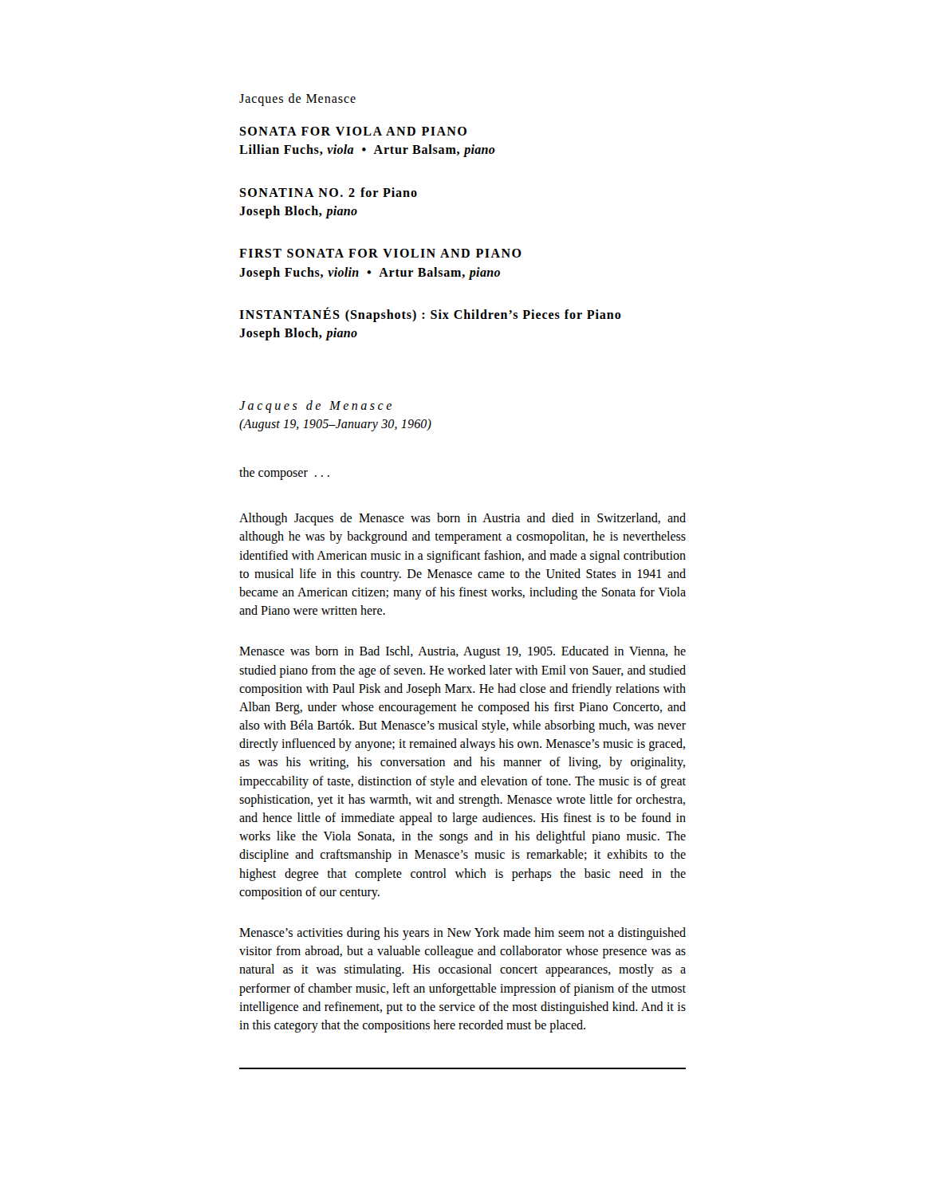Jacques de Menasce
SONATA FOR VIOLA AND PIANO Lillian Fuchs, viola • Artur Balsam, piano
SONATINA NO. 2 for Piano Joseph Bloch, piano
FIRST SONATA FOR VIOLIN AND PIANO Joseph Fuchs, violin • Artur Balsam, piano
INSTANTANÉS (Snapshots) : Six Children’s Pieces for Piano Joseph Bloch, piano
Jacques de Menasce (August 19, 1905–January 30, 1960)
the composer . . .
Although Jacques de Menasce was born in Austria and died in Switzerland, and although he was by background and temperament a cosmopolitan, he is nevertheless identified with American music in a significant fashion, and made a signal contribution to musical life in this country. De Menasce came to the United States in 1941 and became an American citizen; many of his finest works, including the Sonata for Viola and Piano were written here.
Menasce was born in Bad Ischl, Austria, August 19, 1905. Educated in Vienna, he studied piano from the age of seven. He worked later with Emil von Sauer, and studied composition with Paul Pisk and Joseph Marx. He had close and friendly relations with Alban Berg, under whose encouragement he composed his first Piano Concerto, and also with Béla Bartók. But Menasce’s musical style, while absorbing much, was never directly influenced by anyone; it remained always his own. Menasce’s music is graced, as was his writing, his conversation and his manner of living, by originality, impeccability of taste, distinction of style and elevation of tone. The music is of great sophistication, yet it has warmth, wit and strength. Menasce wrote little for orchestra, and hence little of immediate appeal to large audiences. His finest is to be found in works like the Viola Sonata, in the songs and in his delightful piano music. The discipline and craftsmanship in Menasce’s music is remarkable; it exhibits to the highest degree that complete control which is perhaps the basic need in the composition of our century.
Menasce’s activities during his years in New York made him seem not a distinguished visitor from abroad, but a valuable colleague and collaborator whose presence was as natural as it was stimulating. His occasional concert appearances, mostly as a performer of chamber music, left an unforgettable impression of pianism of the utmost intelligence and refinement, put to the service of the most distinguished kind. And it is in this category that the compositions here recorded must be placed.